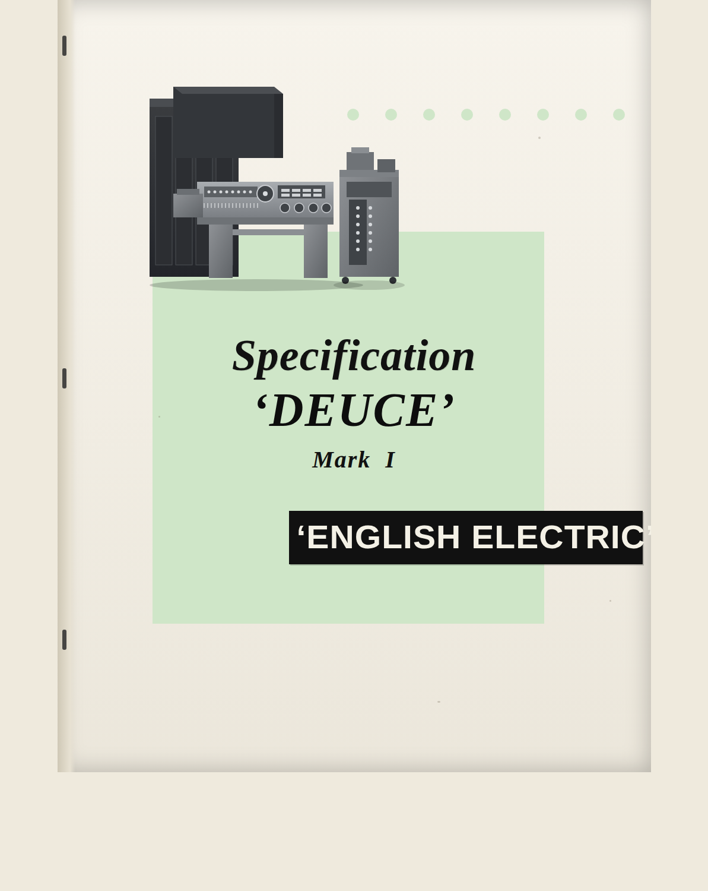Specification
‘DEUCE’
Mark I
‘ENGLISH ELECTRIC’